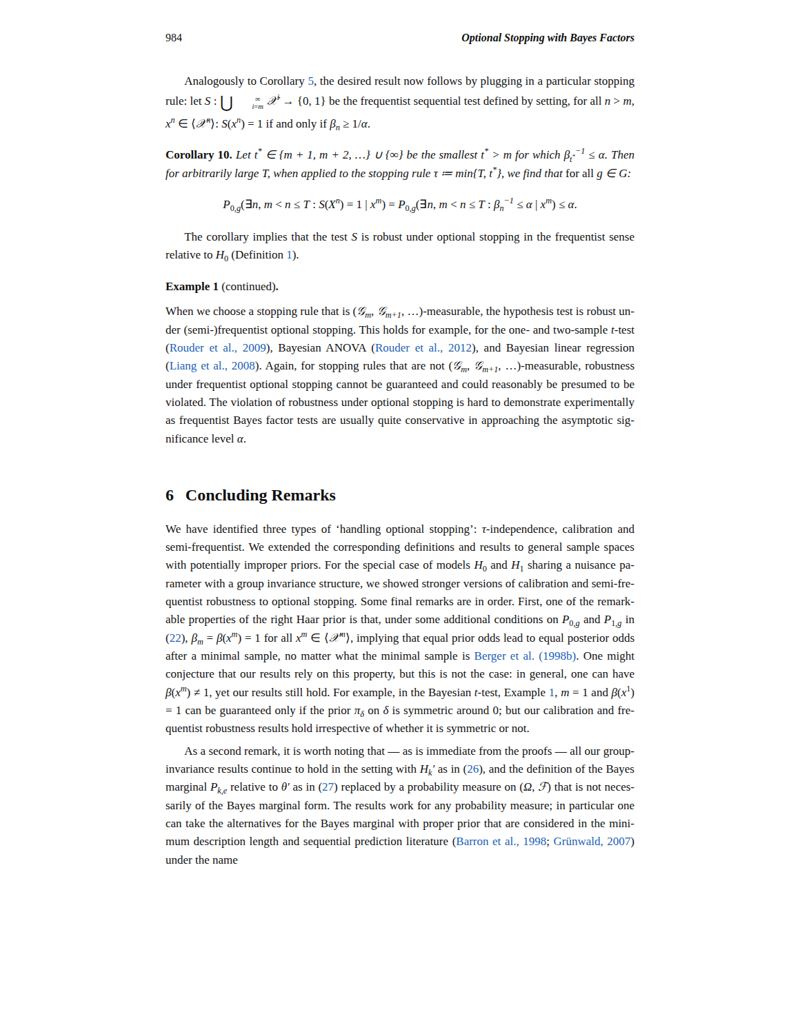984 Optional Stopping with Bayes Factors
Analogously to Corollary 5, the desired result now follows by plugging in a particular stopping rule: let S : ⋃∞i=m 𝒳i → {0, 1} be the frequentist sequential test defined by setting, for all n > m, xn ∈ ⟨𝒳n⟩: S(xn) = 1 if and only if βn ≥ 1/α.
Corollary 10. Let t* ∈ {m + 1, m + 2, …} ∪ {∞} be the smallest t* > m for which βt*−1 ≤ α. Then for arbitrarily large T, when applied to the stopping rule τ ≔ min{T, t*}, we find that for all g ∈ G:
P0,g(∃n, m < n ≤ T : S(Xn) = 1 | xm) = P0,g(∃n, m < n ≤ T : βn−1 ≤ α | xm) ≤ α.
The corollary implies that the test S is robust under optional stopping in the frequentist sense relative to H0 (Definition 1).
Example 1 (continued).
When we choose a stopping rule that is (𝒢m, 𝒢m+1, …)-measurable, the hypothesis test is robust under (semi-)frequentist optional stopping. This holds for example, for the one- and two-sample t-test (Rouder et al., 2009), Bayesian ANOVA (Rouder et al., 2012), and Bayesian linear regression (Liang et al., 2008). Again, for stopping rules that are not (𝒢m, 𝒢m+1, …)-measurable, robustness under frequentist optional stopping cannot be guaranteed and could reasonably be presumed to be violated. The violation of robustness under optional stopping is hard to demonstrate experimentally as frequentist Bayes factor tests are usually quite conservative in approaching the asymptotic significance level α.
6 Concluding Remarks
We have identified three types of ‘handling optional stopping’: τ-independence, calibration and semi-frequentist. We extended the corresponding definitions and results to general sample spaces with potentially improper priors. For the special case of models H0 and H1 sharing a nuisance parameter with a group invariance structure, we showed stronger versions of calibration and semi-frequentist robustness to optional stopping. Some final remarks are in order. First, one of the remarkable properties of the right Haar prior is that, under some additional conditions on P0,g and P1,g in (22), βm = β(xm) = 1 for all xm ∈ ⟨𝒳m⟩, implying that equal prior odds lead to equal posterior odds after a minimal sample, no matter what the minimal sample is Berger et al. (1998b). One might conjecture that our results rely on this property, but this is not the case: in general, one can have β(xm) ≠ 1, yet our results still hold. For example, in the Bayesian t-test, Example 1, m = 1 and β(x1) = 1 can be guaranteed only if the prior πδ on δ is symmetric around 0; but our calibration and frequentist robustness results hold irrespective of whether it is symmetric or not.
As a second remark, it is worth noting that — as is immediate from the proofs — all our group-invariance results continue to hold in the setting with Hk′ as in (26), and the definition of the Bayes marginal Pk,e relative to θ′ as in (27) replaced by a probability measure on (Ω, ℱ) that is not necessarily of the Bayes marginal form. The results work for any probability measure; in particular one can take the alternatives for the Bayes marginal with proper prior that are considered in the minimum description length and sequential prediction literature (Barron et al., 1998; Grünwald, 2007) under the name